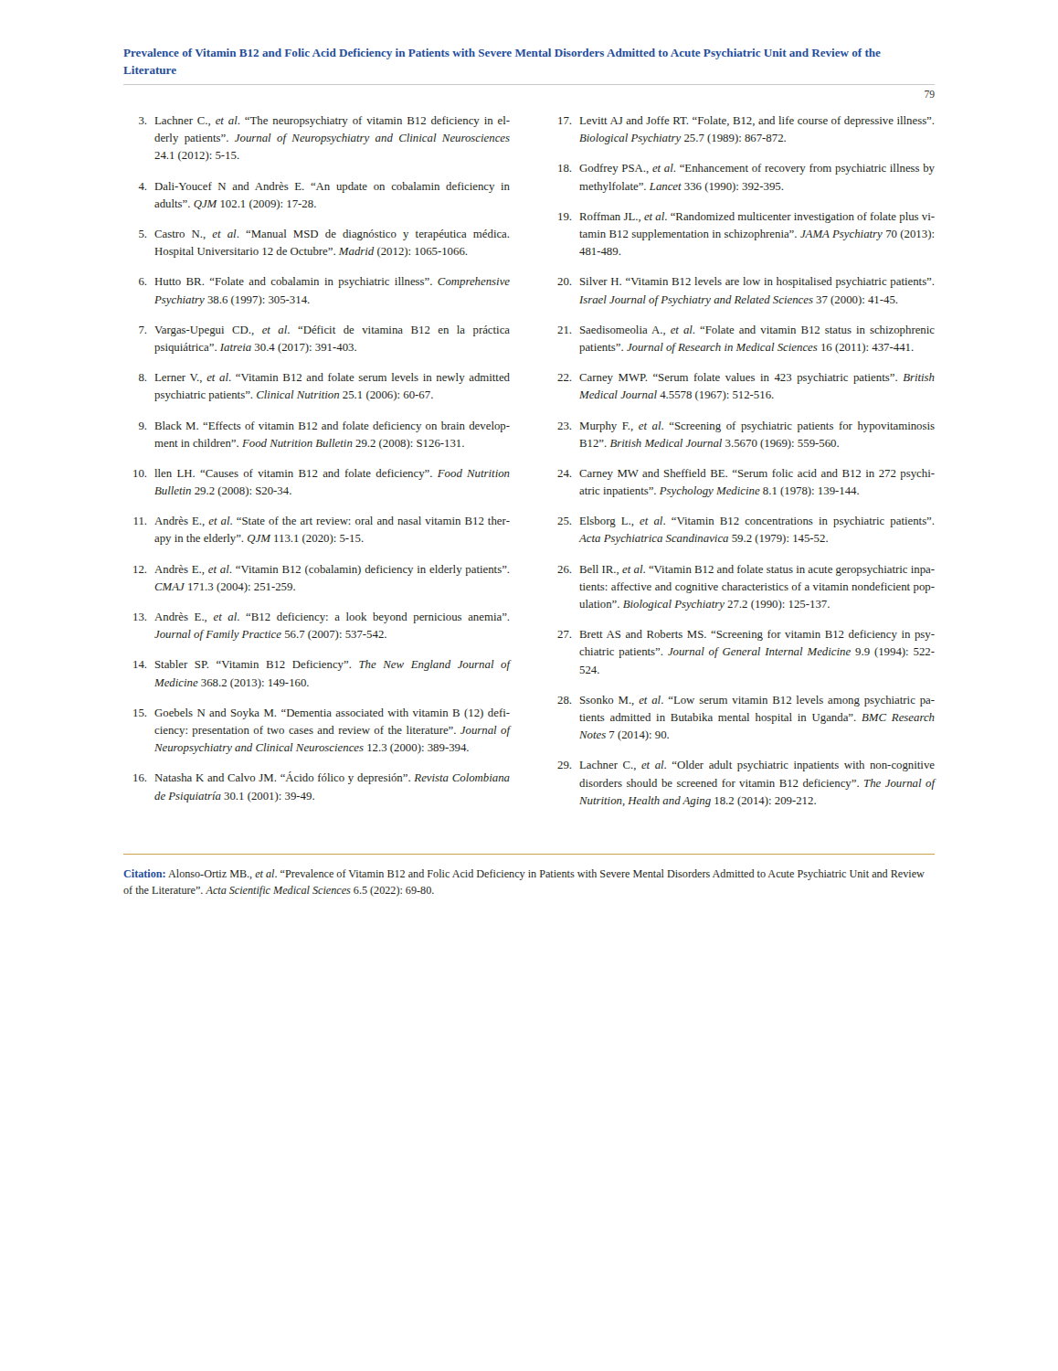Prevalence of Vitamin B12 and Folic Acid Deficiency in Patients with Severe Mental Disorders Admitted to Acute Psychiatric Unit and Review of the Literature
79
3. Lachner C., et al. “The neuropsychiatry of vitamin B12 deficiency in elderly patients”. Journal of Neuropsychiatry and Clinical Neurosciences 24.1 (2012): 5-15.
4. Dali-Youcef N and Andrès E. “An update on cobalamin deficiency in adults”. QJM 102.1 (2009): 17-28.
5. Castro N., et al. “Manual MSD de diagnóstico y terapéutica médica. Hospital Universitario 12 de Octubre”. Madrid (2012): 1065-1066.
6. Hutto BR. “Folate and cobalamin in psychiatric illness”. Comprehensive Psychiatry 38.6 (1997): 305-314.
7. Vargas-Upegui CD., et al. “Déficit de vitamina B12 en la práctica psiquiátrica”. Iatreia 30.4 (2017): 391-403.
8. Lerner V., et al. “Vitamin B12 and folate serum levels in newly admitted psychiatric patients”. Clinical Nutrition 25.1 (2006): 60-67.
9. Black M. “Effects of vitamin B12 and folate deficiency on brain development in children”. Food Nutrition Bulletin 29.2 (2008): S126-131.
10. llen LH. “Causes of vitamin B12 and folate deficiency”. Food Nutrition Bulletin 29.2 (2008): S20-34.
11. Andrès E., et al. “State of the art review: oral and nasal vitamin B12 therapy in the elderly”. QJM 113.1 (2020): 5-15.
12. Andrès E., et al. “Vitamin B12 (cobalamin) deficiency in elderly patients”. CMAJ 171.3 (2004): 251-259.
13. Andrès E., et al. “B12 deficiency: a look beyond pernicious anemia”. Journal of Family Practice 56.7 (2007): 537-542.
14. Stabler SP. “Vitamin B12 Deficiency”. The New England Journal of Medicine 368.2 (2013): 149-160.
15. Goebels N and Soyka M. “Dementia associated with vitamin B (12) deficiency: presentation of two cases and review of the literature”. Journal of Neuropsychiatry and Clinical Neurosciences 12.3 (2000): 389-394.
16. Natasha K and Calvo JM. “Ácido fólico y depresión”. Revista Colombiana de Psiquiatría 30.1 (2001): 39-49.
17. Levitt AJ and Joffe RT. “Folate, B12, and life course of depressive illness”. Biological Psychiatry 25.7 (1989): 867-872.
18. Godfrey PSA., et al. “Enhancement of recovery from psychiatric illness by methylfolate”. Lancet 336 (1990): 392-395.
19. Roffman JL., et al. “Randomized multicenter investigation of folate plus vitamin B12 supplementation in schizophrenia”. JAMA Psychiatry 70 (2013): 481-489.
20. Silver H. “Vitamin B12 levels are low in hospitalised psychiatric patients”. Israel Journal of Psychiatry and Related Sciences 37 (2000): 41-45.
21. Saedisomeolia A., et al. “Folate and vitamin B12 status in schizophrenic patients”. Journal of Research in Medical Sciences 16 (2011): 437-441.
22. Carney MWP. “Serum folate values in 423 psychiatric patients”. British Medical Journal 4.5578 (1967): 512-516.
23. Murphy F., et al. “Screening of psychiatric patients for hypovitaminosis B12”. British Medical Journal 3.5670 (1969): 559-560.
24. Carney MW and Sheffield BE. “Serum folic acid and B12 in 272 psychiatric inpatients”. Psychology Medicine 8.1 (1978): 139-144.
25. Elsborg L., et al. “Vitamin B12 concentrations in psychiatric patients”. Acta Psychiatrica Scandinavica 59.2 (1979): 145-52.
26. Bell IR., et al. “Vitamin B12 and folate status in acute geropsychiatric inpatients: affective and cognitive characteristics of a vitamin nondeficient population”. Biological Psychiatry 27.2 (1990): 125-137.
27. Brett AS and Roberts MS. “Screening for vitamin B12 deficiency in psychiatric patients”. Journal of General Internal Medicine 9.9 (1994): 522-524.
28. Ssonko M., et al. “Low serum vitamin B12 levels among psychiatric patients admitted in Butabika mental hospital in Uganda”. BMC Research Notes 7 (2014): 90.
29. Lachner C., et al. “Older adult psychiatric inpatients with non-cognitive disorders should be screened for vitamin B12 deficiency”. The Journal of Nutrition, Health and Aging 18.2 (2014): 209-212.
Citation: Alonso-Ortiz MB., et al. “Prevalence of Vitamin B12 and Folic Acid Deficiency in Patients with Severe Mental Disorders Admitted to Acute Psychiatric Unit and Review of the Literature”. Acta Scientific Medical Sciences 6.5 (2022): 69-80.